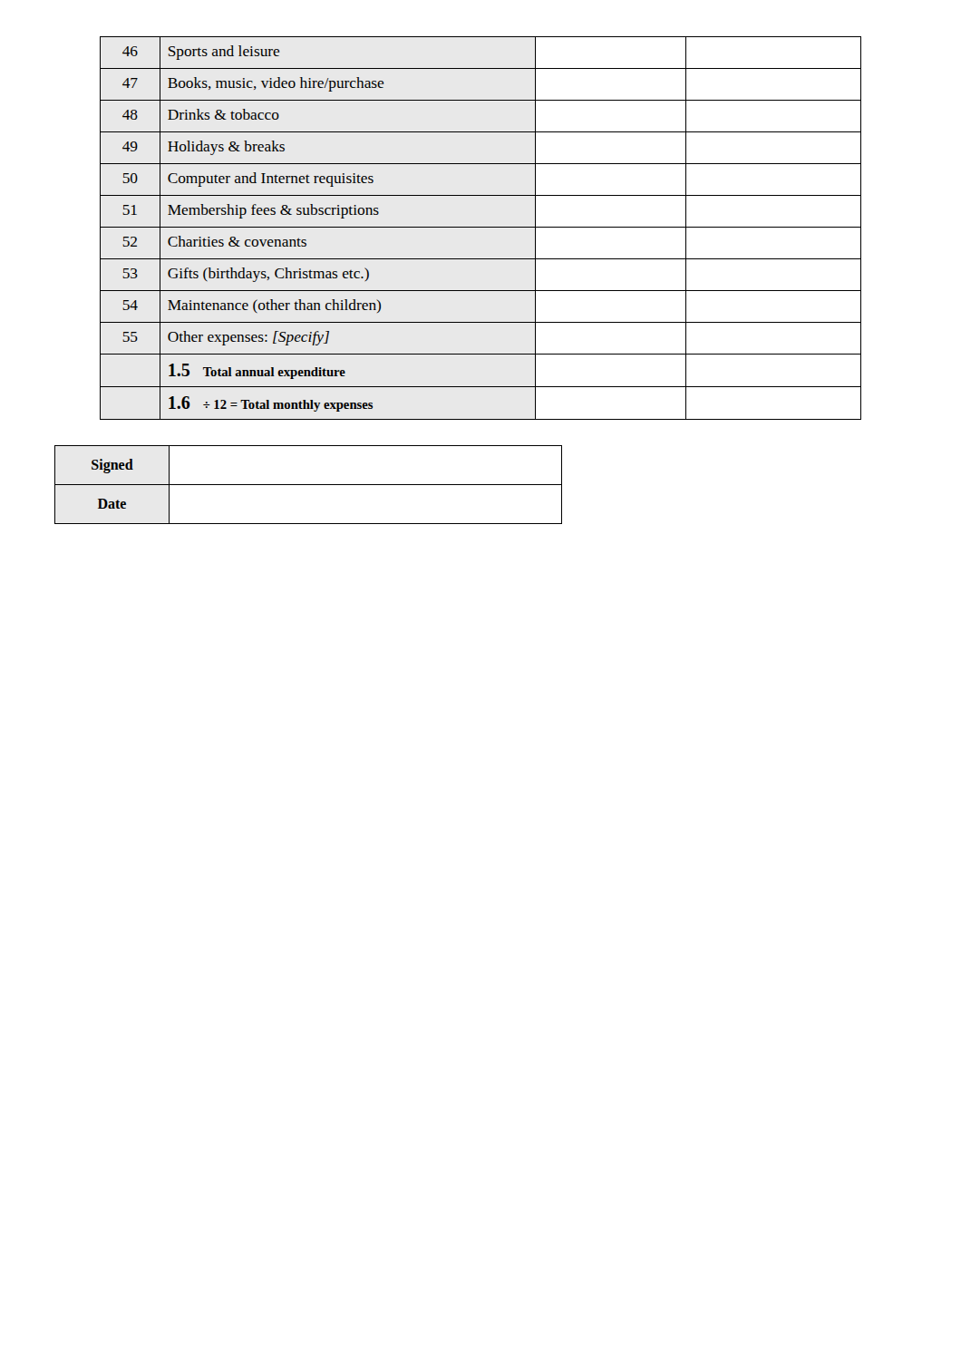| 46 | Sports and leisure | | |
| 47 | Books, music, video hire/purchase | | |
| 48 | Drinks & tobacco | | |
| 49 | Holidays & breaks | | |
| 50 | Computer and Internet requisites | | |
| 51 | Membership fees & subscriptions | | |
| 52 | Charities & covenants | | |
| 53 | Gifts (birthdays, Christmas etc.) | | |
| 54 | Maintenance (other than children) | | |
| 55 | Other expenses: [Specify] | | |
| | 1.5 Total annual expenditure | | |
| | 1.6 ÷ 12 = Total monthly expenses | | |
| Signed | |
| Date | |